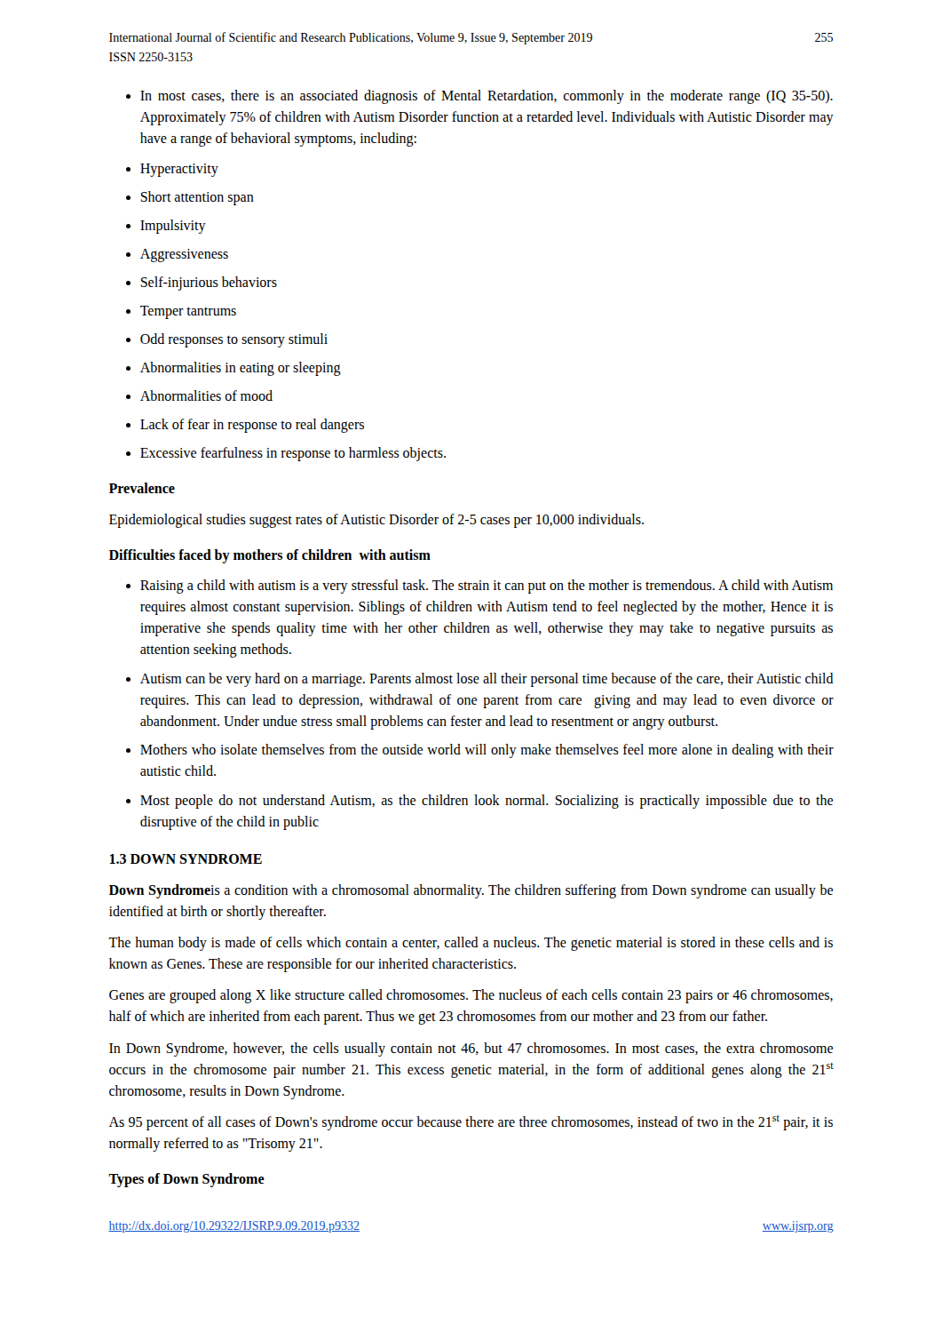International Journal of Scientific and Research Publications, Volume 9, Issue 9, September 2019 255
ISSN 2250-3153
In most cases, there is an associated diagnosis of Mental Retardation, commonly in the moderate range (IQ 35-50). Approximately 75% of children with Autism Disorder function at a retarded level. Individuals with Autistic Disorder may have a range of behavioral symptoms, including:
Hyperactivity
Short attention span
Impulsivity
Aggressiveness
Self-injurious behaviors
Temper tantrums
Odd responses to sensory stimuli
Abnormalities in eating or sleeping
Abnormalities of mood
Lack of fear in response to real dangers
Excessive fearfulness in response to harmless objects.
Prevalence
Epidemiological studies suggest rates of Autistic Disorder of 2-5 cases per 10,000 individuals.
Difficulties faced by mothers of children with autism
Raising a child with autism is a very stressful task. The strain it can put on the mother is tremendous. A child with Autism requires almost constant supervision. Siblings of children with Autism tend to feel neglected by the mother, Hence it is imperative she spends quality time with her other children as well, otherwise they may take to negative pursuits as attention seeking methods.
Autism can be very hard on a marriage. Parents almost lose all their personal time because of the care, their Autistic child requires. This can lead to depression, withdrawal of one parent from care giving and may lead to even divorce or abandonment. Under undue stress small problems can fester and lead to resentment or angry outburst.
Mothers who isolate themselves from the outside world will only make themselves feel more alone in dealing with their autistic child.
Most people do not understand Autism, as the children look normal. Socializing is practically impossible due to the disruptive of the child in public
1.3 DOWN SYNDROME
Down Syndromeis a condition with a chromosomal abnormality. The children suffering from Down syndrome can usually be identified at birth or shortly thereafter.
The human body is made of cells which contain a center, called a nucleus. The genetic material is stored in these cells and is known as Genes. These are responsible for our inherited characteristics.
Genes are grouped along X like structure called chromosomes. The nucleus of each cells contain 23 pairs or 46 chromosomes, half of which are inherited from each parent. Thus we get 23 chromosomes from our mother and 23 from our father.
In Down Syndrome, however, the cells usually contain not 46, but 47 chromosomes. In most cases, the extra chromosome occurs in the chromosome pair number 21. This excess genetic material, in the form of additional genes along the 21st chromosome, results in Down Syndrome.
As 95 percent of all cases of Down's syndrome occur because there are three chromosomes, instead of two in the 21st pair, it is normally referred to as "Trisomy 21".
Types of Down Syndrome
http://dx.doi.org/10.29322/IJSRP.9.09.2019.p9332 www.ijsrp.org